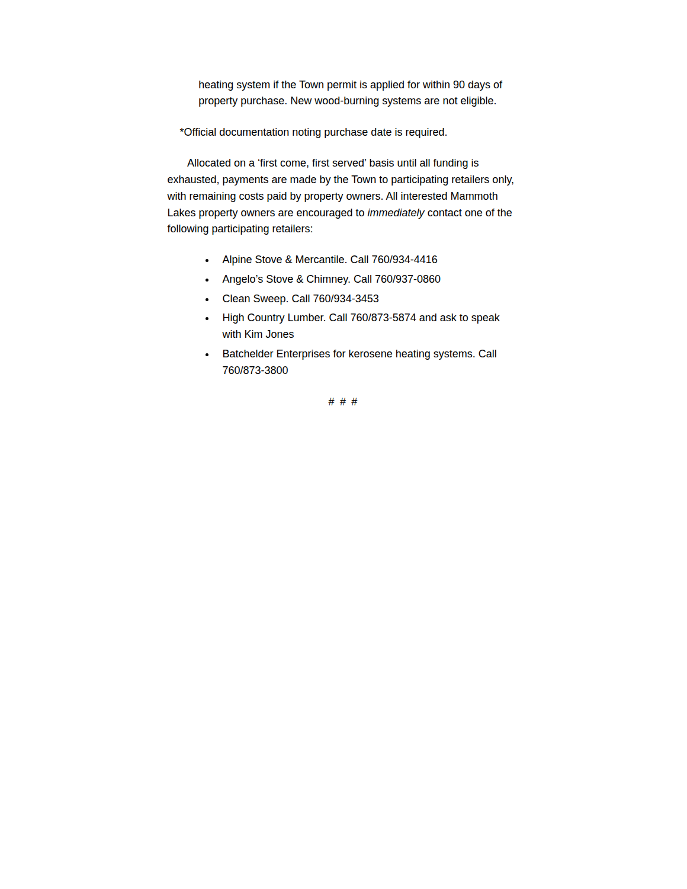heating system if the Town permit is applied for within 90 days of property purchase. New wood-burning systems are not eligible.
*Official documentation noting purchase date is required.
Allocated on a ‘first come, first served’ basis until all funding is exhausted, payments are made by the Town to participating retailers only, with remaining costs paid by property owners. All interested Mammoth Lakes property owners are encouraged to immediately contact one of the following participating retailers:
Alpine Stove & Mercantile. Call 760/934-4416
Angelo’s Stove & Chimney. Call 760/937-0860
Clean Sweep. Call 760/934-3453
High Country Lumber. Call 760/873-5874 and ask to speak with Kim Jones
Batchelder Enterprises for kerosene heating systems. Call 760/873-3800
# # #